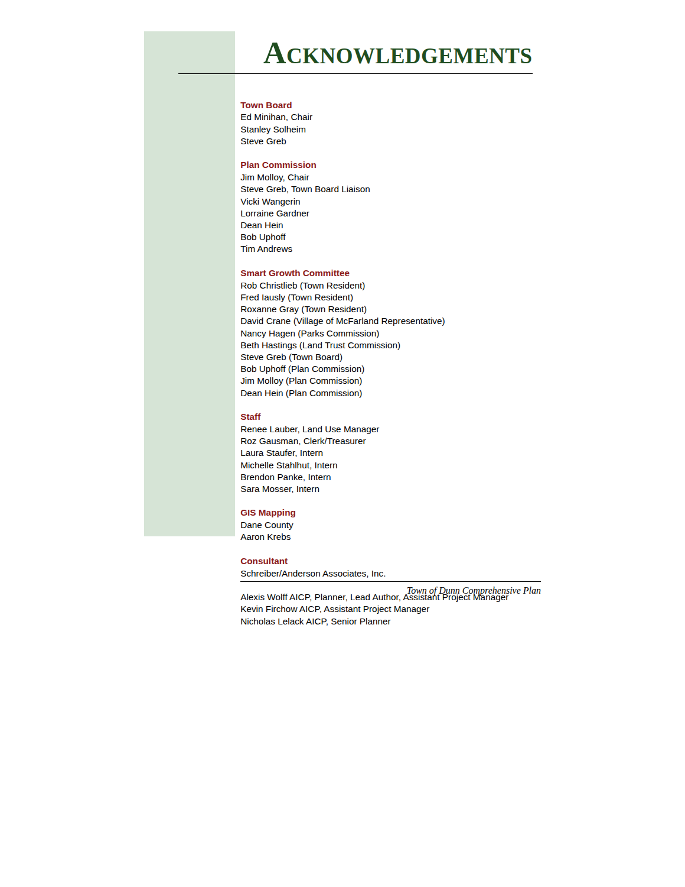Acknowledgements
Town Board
Ed Minihan, Chair
Stanley Solheim
Steve Greb
Plan Commission
Jim Molloy, Chair
Steve Greb, Town Board Liaison
Vicki Wangerin
Lorraine Gardner
Dean Hein
Bob Uphoff
Tim Andrews
Smart Growth Committee
Rob Christlieb (Town Resident)
Fred Iausly (Town Resident)
Roxanne Gray (Town Resident)
David Crane (Village of McFarland Representative)
Nancy Hagen (Parks Commission)
Beth Hastings (Land Trust Commission)
Steve Greb (Town Board)
Bob Uphoff (Plan Commission)
Jim Molloy (Plan Commission)
Dean Hein (Plan Commission)
Staff
Renee Lauber, Land Use Manager
Roz Gausman, Clerk/Treasurer
Laura Staufer, Intern
Michelle Stahlhut, Intern
Brendon Panke, Intern
Sara Mosser, Intern
GIS Mapping
Dane County
Aaron Krebs
Consultant
Schreiber/Anderson Associates, Inc.
Alexis Wolff AICP, Planner, Lead Author, Assistant Project Manager
Kevin Firchow AICP, Assistant Project Manager
Nicholas Lelack AICP, Senior Planner
Town of Dunn Comprehensive Plan